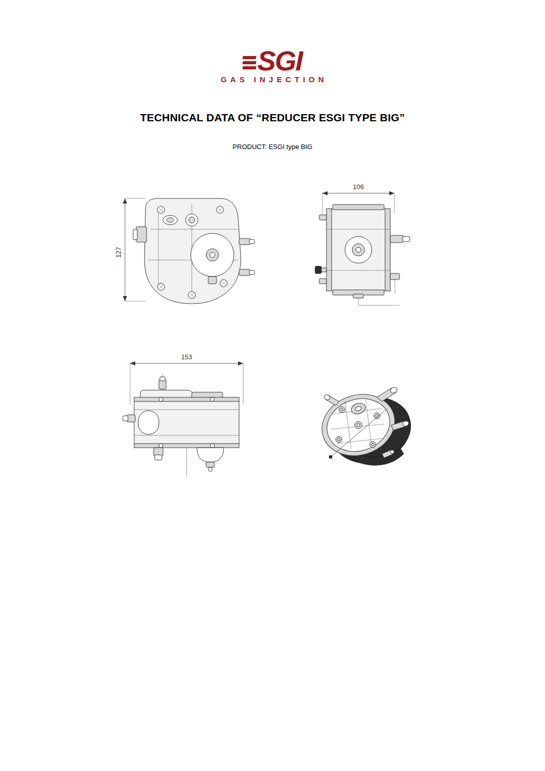SGI
GAS INJECTION
TECHNICAL DATA OF “REDUCER ESGI TYPE BIG”
PRODUCT: ESGI type BIG
127
106
153